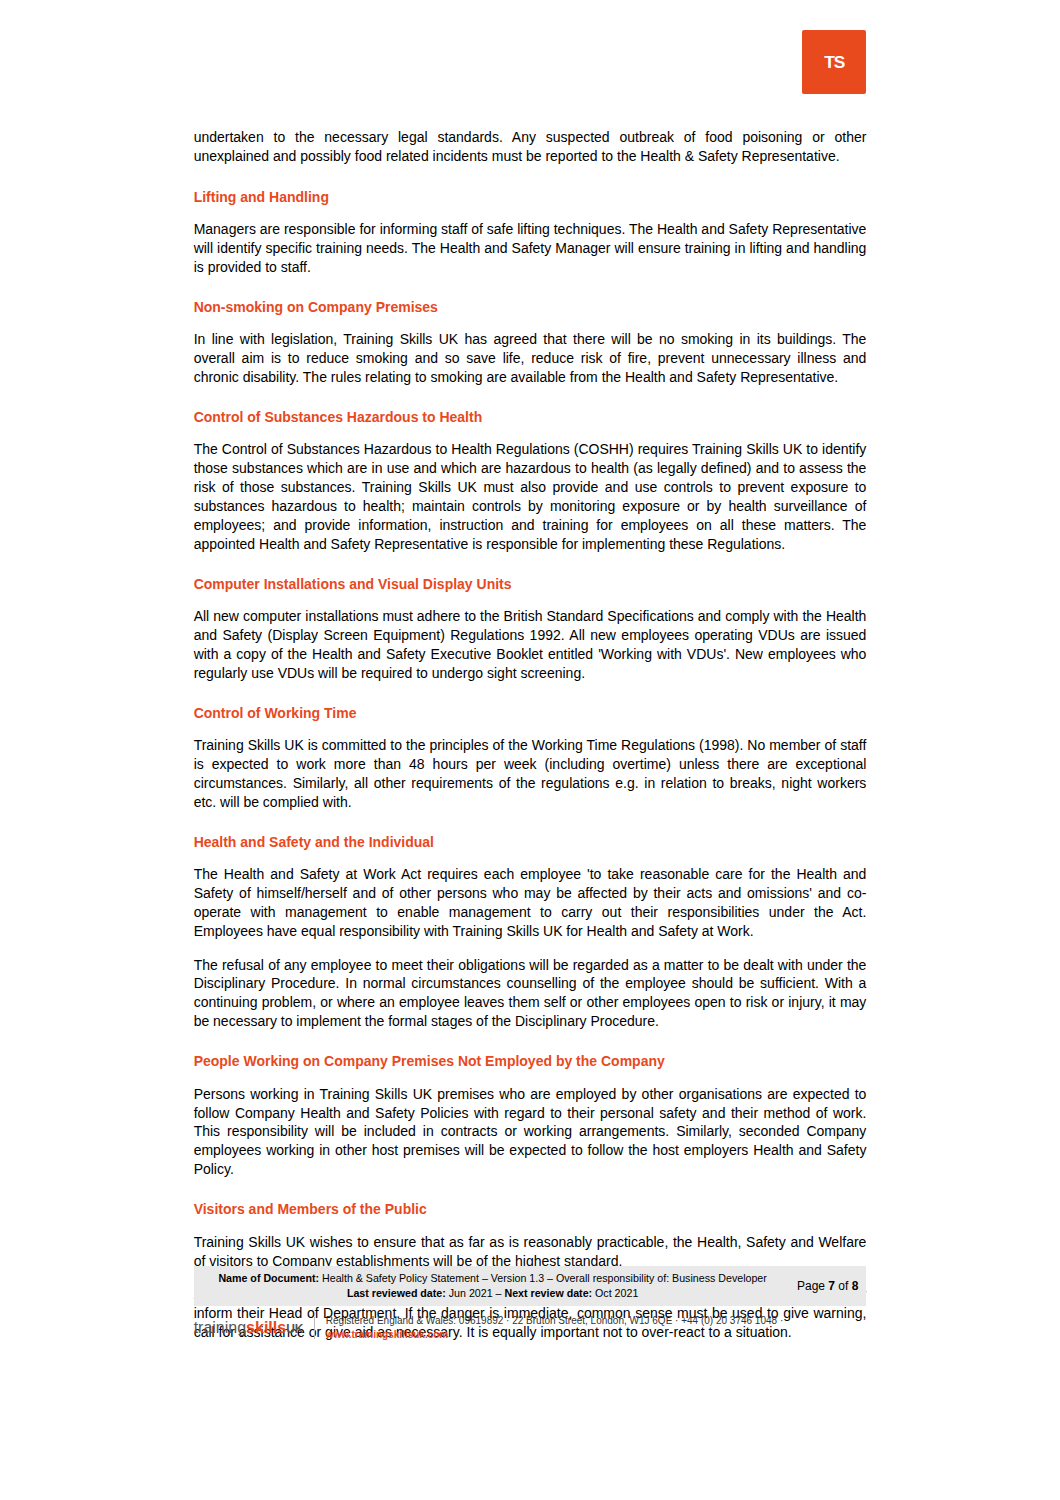TS
undertaken to the necessary legal standards. Any suspected outbreak of food poisoning or other unexplained and possibly food related incidents must be reported to the Health & Safety Representative.
Lifting and Handling
Managers are responsible for informing staff of safe lifting techniques. The Health and Safety Representative will identify specific training needs. The Health and Safety Manager will ensure training in lifting and handling is provided to staff.
Non-smoking on Company Premises
In line with legislation, Training Skills UK has agreed that there will be no smoking in its buildings. The overall aim is to reduce smoking and so save life, reduce risk of fire, prevent unnecessary illness and chronic disability. The rules relating to smoking are available from the Health and Safety Representative.
Control of Substances Hazardous to Health
The Control of Substances Hazardous to Health Regulations (COSHH) requires Training Skills UK to identify those substances which are in use and which are hazardous to health (as legally defined) and to assess the risk of those substances. Training Skills UK must also provide and use controls to prevent exposure to substances hazardous to health; maintain controls by monitoring exposure or by health surveillance of employees; and provide information, instruction and training for employees on all these matters. The appointed Health and Safety Representative is responsible for implementing these Regulations.
Computer Installations and Visual Display Units
All new computer installations must adhere to the British Standard Specifications and comply with the Health and Safety (Display Screen Equipment) Regulations 1992. All new employees operating VDUs are issued with a copy of the Health and Safety Executive Booklet entitled 'Working with VDUs'. New employees who regularly use VDUs will be required to undergo sight screening.
Control of Working Time
Training Skills UK is committed to the principles of the Working Time Regulations (1998). No member of staff is expected to work more than 48 hours per week (including overtime) unless there are exceptional circumstances. Similarly, all other requirements of the regulations e.g. in relation to breaks, night workers etc. will be complied with.
Health and Safety and the Individual
The Health and Safety at Work Act requires each employee 'to take reasonable care for the Health and Safety of himself/herself and of other persons who may be affected by their acts and omissions' and co-operate with management to enable management to carry out their responsibilities under the Act. Employees have equal responsibility with Training Skills UK for Health and Safety at Work.
The refusal of any employee to meet their obligations will be regarded as a matter to be dealt with under the Disciplinary Procedure. In normal circumstances counselling of the employee should be sufficient. With a continuing problem, or where an employee leaves them self or other employees open to risk or injury, it may be necessary to implement the formal stages of the Disciplinary Procedure.
People Working on Company Premises Not Employed by the Company
Persons working in Training Skills UK premises who are employed by other organisations are expected to follow Company Health and Safety Policies with regard to their personal safety and their method of work. This responsibility will be included in contracts or working arrangements. Similarly, seconded Company employees working in other host premises will be expected to follow the host employers Health and Safety Policy.
Visitors and Members of the Public
Training Skills UK wishes to ensure that as far as is reasonably practicable, the Health, Safety and Welfare of visitors to Company establishments will be of the highest standard.
Any member of staff who notices persons acting in a way, which would endanger other staff, should normally inform their Head of Department. If the danger is immediate, common sense must be used to give warning, call for assistance or give aid as necessary. It is equally important not to over-react to a situation.
Name of Document: Health & Safety Policy Statement – Version 1.3 – Overall responsibility of: Business Developer
Last reviewed date: Jun 2021 – Next review date: Oct 2021
Page 7 of 8
training skills UK
Registered England & Wales: 09619892 · 22 Bruton Street, London, W1J 6QE · +44 (0) 20 3746 1048 · www.trainingskillsuk.com